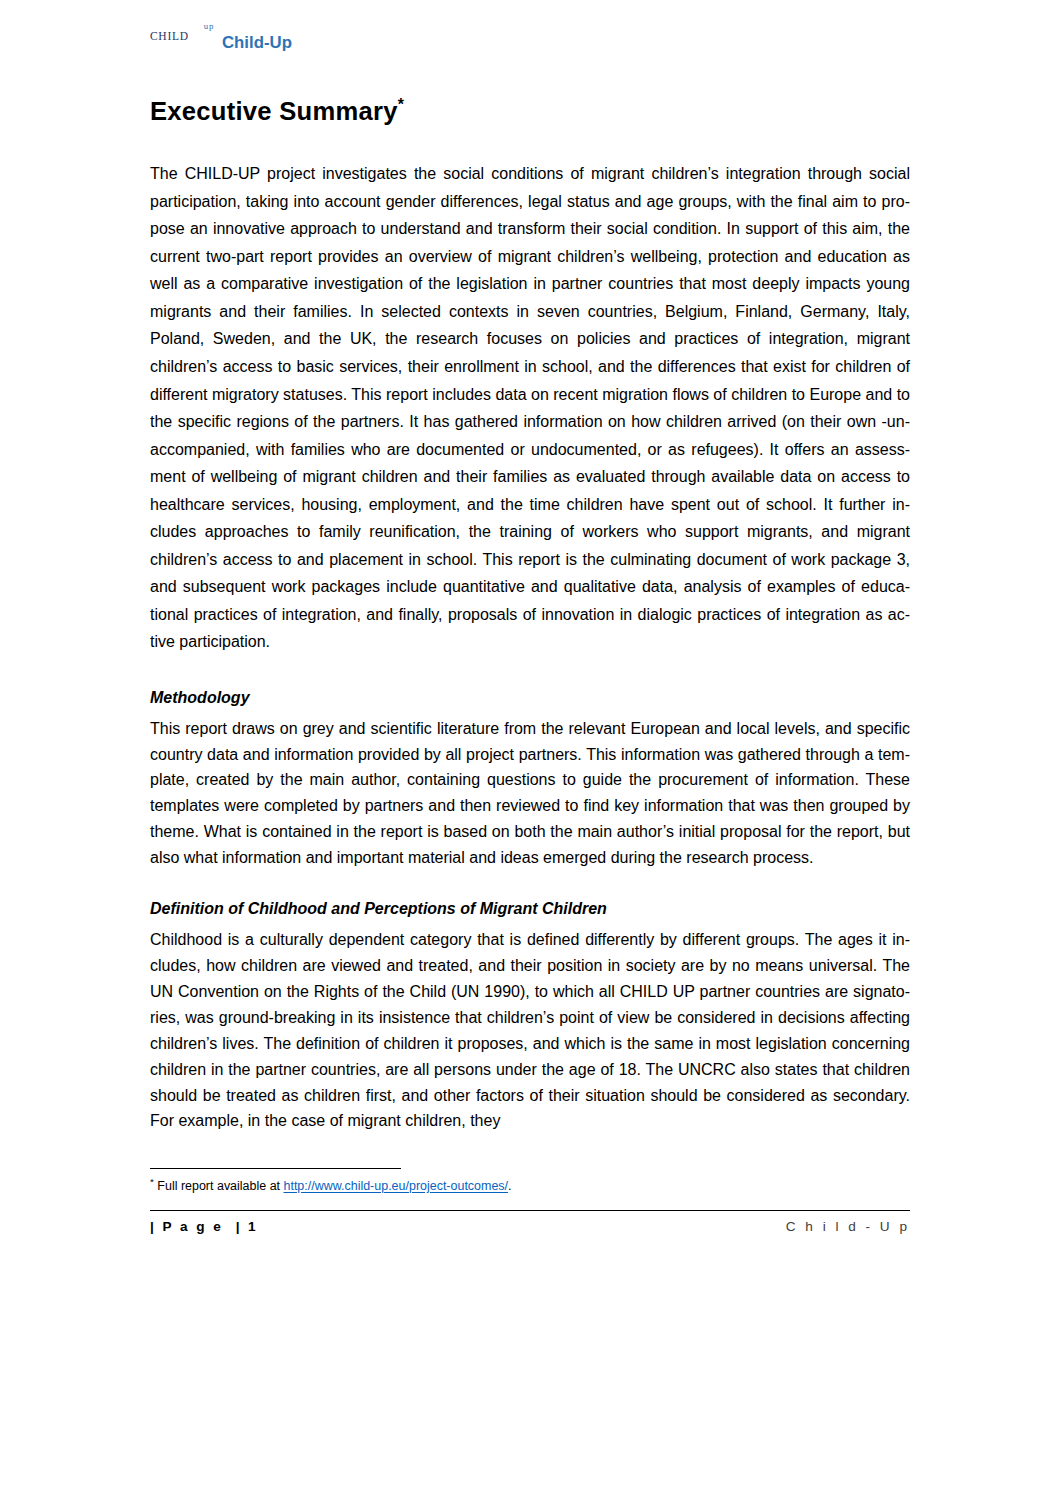up CHILD
Child-Up
Executive Summary*
The CHILD-UP project investigates the social conditions of migrant children’s integration through social participation, taking into account gender differences, legal status and age groups, with the final aim to propose an innovative approach to understand and transform their social condition. In support of this aim, the current two-part report provides an overview of migrant children’s wellbeing, protection and education as well as a comparative investigation of the legislation in partner countries that most deeply impacts young migrants and their families. In selected contexts in seven countries, Belgium, Finland, Germany, Italy, Poland, Sweden, and the UK, the research focuses on policies and practices of integration, migrant children’s access to basic services, their enrollment in school, and the differences that exist for children of different migratory statuses. This report includes data on recent migration flows of children to Europe and to the specific regions of the partners. It has gathered information on how children arrived (on their own -unaccompanied, with families who are documented or undocumented, or as refugees). It offers an assessment of wellbeing of migrant children and their families as evaluated through available data on access to healthcare services, housing, employment, and the time children have spent out of school. It further includes approaches to family reunification, the training of workers who support migrants, and migrant children’s access to and placement in school. This report is the culminating document of work package 3, and subsequent work packages include quantitative and qualitative data, analysis of examples of educational practices of integration, and finally, proposals of innovation in dialogic practices of integration as active participation.
Methodology
This report draws on grey and scientific literature from the relevant European and local levels, and specific country data and information provided by all project partners. This information was gathered through a template, created by the main author, containing questions to guide the procurement of information. These templates were completed by partners and then reviewed to find key information that was then grouped by theme. What is contained in the report is based on both the main author’s initial proposal for the report, but also what information and important material and ideas emerged during the research process.
Definition of Childhood and Perceptions of Migrant Children
Childhood is a culturally dependent category that is defined differently by different groups. The ages it includes, how children are viewed and treated, and their position in society are by no means universal. The UN Convention on the Rights of the Child (UN 1990), to which all CHILD UP partner countries are signatories, was ground-breaking in its insistence that children’s point of view be considered in decisions affecting children’s lives. The definition of children it proposes, and which is the same in most legislation concerning children in the partner countries, are all persons under the age of 18. The UNCRC also states that children should be treated as children first, and other factors of their situation should be considered as secondary. For example, in the case of migrant children, they
* Full report available at http://www.child-up.eu/project-outcomes/.
| P a g e | 1
C h i l d - U p